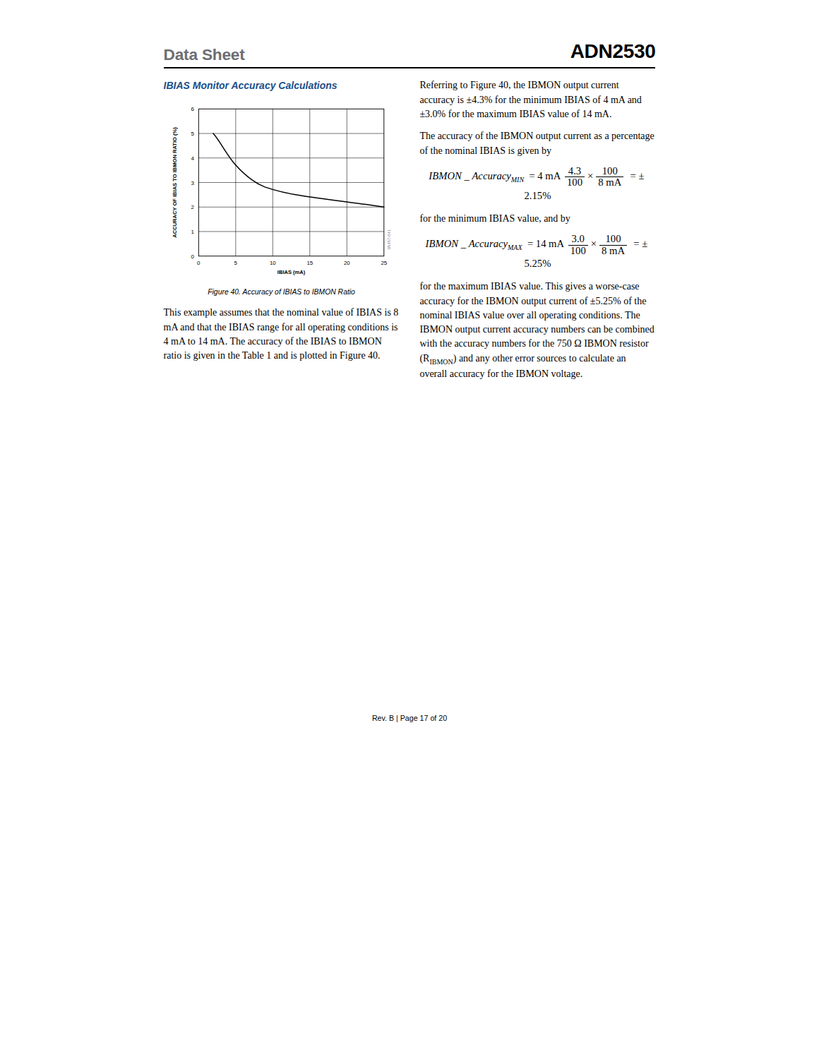Data Sheet
ADN2530
IBIAS Monitor Accuracy Calculations
0 1 2 3 4 5 6 0 5 10 15 20 25 IBIAS (mA) ACCURACY OF IBIAS TO IBMON RATIO (%) 05457-041
Figure 40. Accuracy of IBIAS to IBMON Ratio
This example assumes that the nominal value of IBIAS is 8 mA and that the IBIAS range for all operating conditions is 4 mA to 14 mA. The accuracy of the IBIAS to IBMON ratio is given in the Table 1 and is plotted in Figure 40.
Referring to Figure 40, the IBMON output current accuracy is ±4.3% for the minimum IBIAS of 4 mA and ±3.0% for the maximum IBIAS value of 14 mA.
The accuracy of the IBMON output current as a percentage of the nominal IBIAS is given by
IBMON _ Accuracy MIN = 4 mA 4.3100×1008 mA = ± 2.15%
for the minimum IBIAS value, and by
IBMON _ Accuracy MAX = 14 mA 3.0100×1008 mA = ± 5.25%
for the maximum IBIAS value. This gives a worse-case accuracy for the IBMON output current of ±5.25% of the nominal IBIAS value over all operating conditions. The IBMON output current accuracy numbers can be combined with the accuracy numbers for the 750 Ω IBMON resistor (RIBMON) and any other error sources to calculate an overall accuracy for the IBMON voltage.
Rev. B | Page 17 of 20